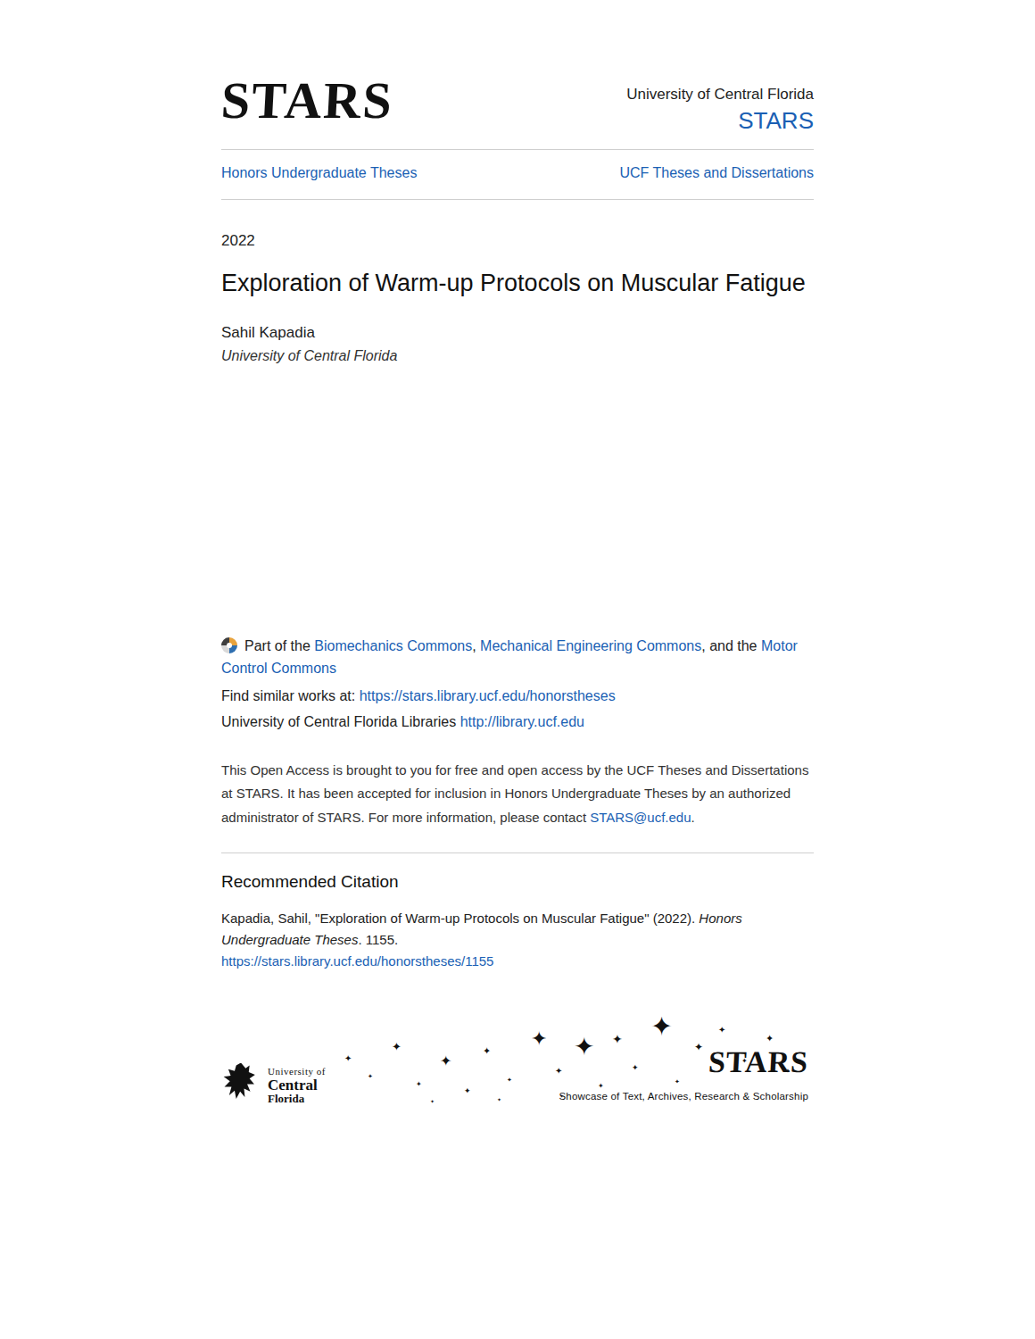STARS
University of Central Florida
STARS
Honors Undergraduate Theses
UCF Theses and Dissertations
2022
Exploration of Warm-up Protocols on Muscular Fatigue
Sahil Kapadia
University of Central Florida
Part of the Biomechanics Commons, Mechanical Engineering Commons, and the Motor Control Commons
Find similar works at: https://stars.library.ucf.edu/honorstheses
University of Central Florida Libraries http://library.ucf.edu
This Open Access is brought to you for free and open access by the UCF Theses and Dissertations at STARS. It has been accepted for inclusion in Honors Undergraduate Theses by an authorized administrator of STARS. For more information, please contact STARS@ucf.edu.
Recommended Citation
Kapadia, Sahil, "Exploration of Warm-up Protocols on Muscular Fatigue" (2022). Honors Undergraduate Theses. 1155.
https://stars.library.ucf.edu/honorstheses/1155
University of
Central
Florida
✦ ✦ ✦ ✦ ✦ ✦ ✦ ✦ ✦ ✦ ✦ ✦ ✦ ✦ ✦ ✦ ✦ ✦ ✦ ✦ ✦ ✦ ✦ ✦
STARS
Showcase of Text, Archives, Research & Scholarship